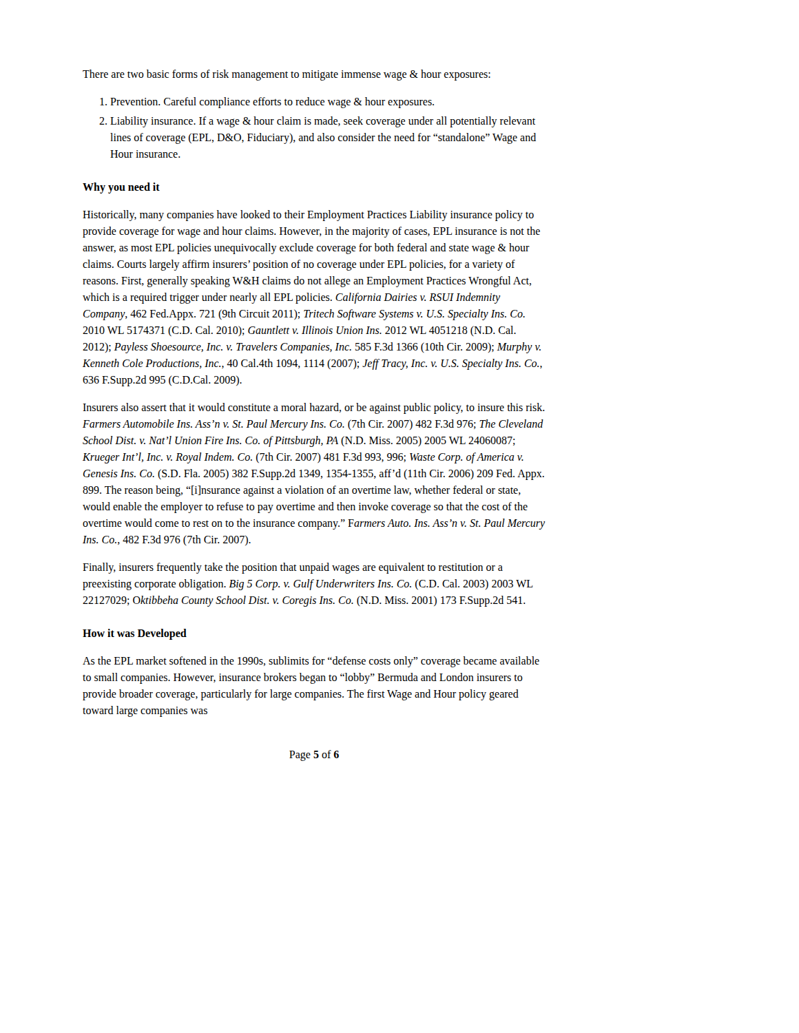There are two basic forms of risk management to mitigate immense wage & hour exposures:
Prevention. Careful compliance efforts to reduce wage & hour exposures.
Liability insurance. If a wage & hour claim is made, seek coverage under all potentially relevant lines of coverage (EPL, D&O, Fiduciary), and also consider the need for “standalone” Wage and Hour insurance.
Why you need it
Historically, many companies have looked to their Employment Practices Liability insurance policy to provide coverage for wage and hour claims. However, in the majority of cases, EPL insurance is not the answer, as most EPL policies unequivocally exclude coverage for both federal and state wage & hour claims. Courts largely affirm insurers’ position of no coverage under EPL policies, for a variety of reasons. First, generally speaking W&H claims do not allege an Employment Practices Wrongful Act, which is a required trigger under nearly all EPL policies. California Dairies v. RSUI Indemnity Company, 462 Fed.Appx. 721 (9th Circuit 2011); Tritech Software Systems v. U.S. Specialty Ins. Co. 2010 WL 5174371 (C.D. Cal. 2010); Gauntlett v. Illinois Union Ins. 2012 WL 4051218 (N.D. Cal. 2012); Payless Shoesource, Inc. v. Travelers Companies, Inc. 585 F.3d 1366 (10th Cir. 2009); Murphy v. Kenneth Cole Productions, Inc., 40 Cal.4th 1094, 1114 (2007); Jeff Tracy, Inc. v. U.S. Specialty Ins. Co., 636 F.Supp.2d 995 (C.D.Cal. 2009).
Insurers also assert that it would constitute a moral hazard, or be against public policy, to insure this risk. Farmers Automobile Ins. Ass’n v. St. Paul Mercury Ins. Co. (7th Cir. 2007) 482 F.3d 976; The Cleveland School Dist. v. Nat’l Union Fire Ins. Co. of Pittsburgh, PA (N.D. Miss. 2005) 2005 WL 24060087; Krueger Int’l, Inc. v. Royal Indem. Co. (7th Cir. 2007) 481 F.3d 993, 996; Waste Corp. of America v. Genesis Ins. Co. (S.D. Fla. 2005) 382 F.Supp.2d 1349, 1354-1355, aff’d (11th Cir. 2006) 209 Fed. Appx. 899. The reason being, “[i]nsurance against a violation of an overtime law, whether federal or state, would enable the employer to refuse to pay overtime and then invoke coverage so that the cost of the overtime would come to rest on to the insurance company.” Farmers Auto. Ins. Ass’n v. St. Paul Mercury Ins. Co., 482 F.3d 976 (7th Cir. 2007).
Finally, insurers frequently take the position that unpaid wages are equivalent to restitution or a preexisting corporate obligation. Big 5 Corp. v. Gulf Underwriters Ins. Co. (C.D. Cal. 2003) 2003 WL 22127029; Oktibbeha County School Dist. v. Coregis Ins. Co. (N.D. Miss. 2001) 173 F.Supp.2d 541.
How it was Developed
As the EPL market softened in the 1990s, sublimits for “defense costs only” coverage became available to small companies. However, insurance brokers began to “lobby” Bermuda and London insurers to provide broader coverage, particularly for large companies. The first Wage and Hour policy geared toward large companies was
Page 5 of 6